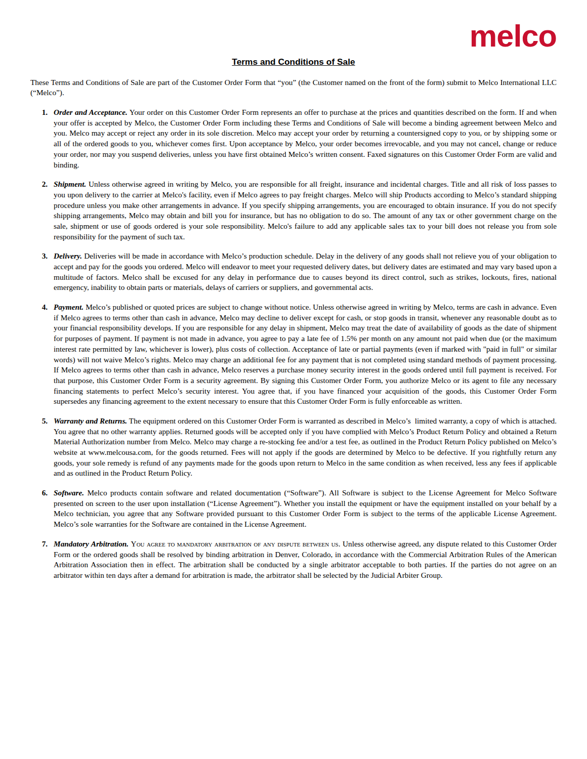melco
Terms and Conditions of Sale
These Terms and Conditions of Sale are part of the Customer Order Form that “you” (the Customer named on the front of the form) submit to Melco International LLC (“Melco”).
Order and Acceptance. Your order on this Customer Order Form represents an offer to purchase at the prices and quantities described on the form. If and when your offer is accepted by Melco, the Customer Order Form including these Terms and Conditions of Sale will become a binding agreement between Melco and you. Melco may accept or reject any order in its sole discretion. Melco may accept your order by returning a countersigned copy to you, or by shipping some or all of the ordered goods to you, whichever comes first. Upon acceptance by Melco, your order becomes irrevocable, and you may not cancel, change or reduce your order, nor may you suspend deliveries, unless you have first obtained Melco’s written consent. Faxed signatures on this Customer Order Form are valid and binding.
Shipment. Unless otherwise agreed in writing by Melco, you are responsible for all freight, insurance and incidental charges. Title and all risk of loss passes to you upon delivery to the carrier at Melco's facility, even if Melco agrees to pay freight charges. Melco will ship Products according to Melco’s standard shipping procedure unless you make other arrangements in advance. If you specify shipping arrangements, you are encouraged to obtain insurance. If you do not specify shipping arrangements, Melco may obtain and bill you for insurance, but has no obligation to do so. The amount of any tax or other government charge on the sale, shipment or use of goods ordered is your sole responsibility. Melco's failure to add any applicable sales tax to your bill does not release you from sole responsibility for the payment of such tax.
Delivery. Deliveries will be made in accordance with Melco’s production schedule. Delay in the delivery of any goods shall not relieve you of your obligation to accept and pay for the goods you ordered. Melco will endeavor to meet your requested delivery dates, but delivery dates are estimated and may vary based upon a multitude of factors. Melco shall be excused for any delay in performance due to causes beyond its direct control, such as strikes, lockouts, fires, national emergency, inability to obtain parts or materials, delays of carriers or suppliers, and governmental acts.
Payment. Melco’s published or quoted prices are subject to change without notice. Unless otherwise agreed in writing by Melco, terms are cash in advance. Even if Melco agrees to terms other than cash in advance, Melco may decline to deliver except for cash, or stop goods in transit, whenever any reasonable doubt as to your financial responsibility develops. If you are responsible for any delay in shipment, Melco may treat the date of availability of goods as the date of shipment for purposes of payment. If payment is not made in advance, you agree to pay a late fee of 1.5% per month on any amount not paid when due (or the maximum interest rate permitted by law, whichever is lower), plus costs of collection. Acceptance of late or partial payments (even if marked with "paid in full" or similar words) will not waive Melco’s rights. Melco may charge an additional fee for any payment that is not completed using standard methods of payment processing. If Melco agrees to terms other than cash in advance, Melco reserves a purchase money security interest in the goods ordered until full payment is received. For that purpose, this Customer Order Form is a security agreement. By signing this Customer Order Form, you authorize Melco or its agent to file any necessary financing statements to perfect Melco’s security interest. You agree that, if you have financed your acquisition of the goods, this Customer Order Form supersedes any financing agreement to the extent necessary to ensure that this Customer Order Form is fully enforceable as written.
Warranty and Returns. The equipment ordered on this Customer Order Form is warranted as described in Melco’s limited warranty, a copy of which is attached. You agree that no other warranty applies. Returned goods will be accepted only if you have complied with Melco’s Product Return Policy and obtained a Return Material Authorization number from Melco. Melco may charge a re-stocking fee and/or a test fee, as outlined in the Product Return Policy published on Melco’s website at www.melcousa.com, for the goods returned. Fees will not apply if the goods are determined by Melco to be defective. If you rightfully return any goods, your sole remedy is refund of any payments made for the goods upon return to Melco in the same condition as when received, less any fees if applicable and as outlined in the Product Return Policy.
Software. Melco products contain software and related documentation (“Software”). All Software is subject to the License Agreement for Melco Software presented on screen to the user upon installation (“License Agreement”). Whether you install the equipment or have the equipment installed on your behalf by a Melco technician, you agree that any Software provided pursuant to this Customer Order Form is subject to the terms of the applicable License Agreement. Melco’s sole warranties for the Software are contained in the License Agreement.
Mandatory Arbitration. You agree to mandatory arbitration of any dispute between us. Unless otherwise agreed, any dispute related to this Customer Order Form or the ordered goods shall be resolved by binding arbitration in Denver, Colorado, in accordance with the Commercial Arbitration Rules of the American Arbitration Association then in effect. The arbitration shall be conducted by a single arbitrator acceptable to both parties. If the parties do not agree on an arbitrator within ten days after a demand for arbitration is made, the arbitrator shall be selected by the Judicial Arbiter Group.